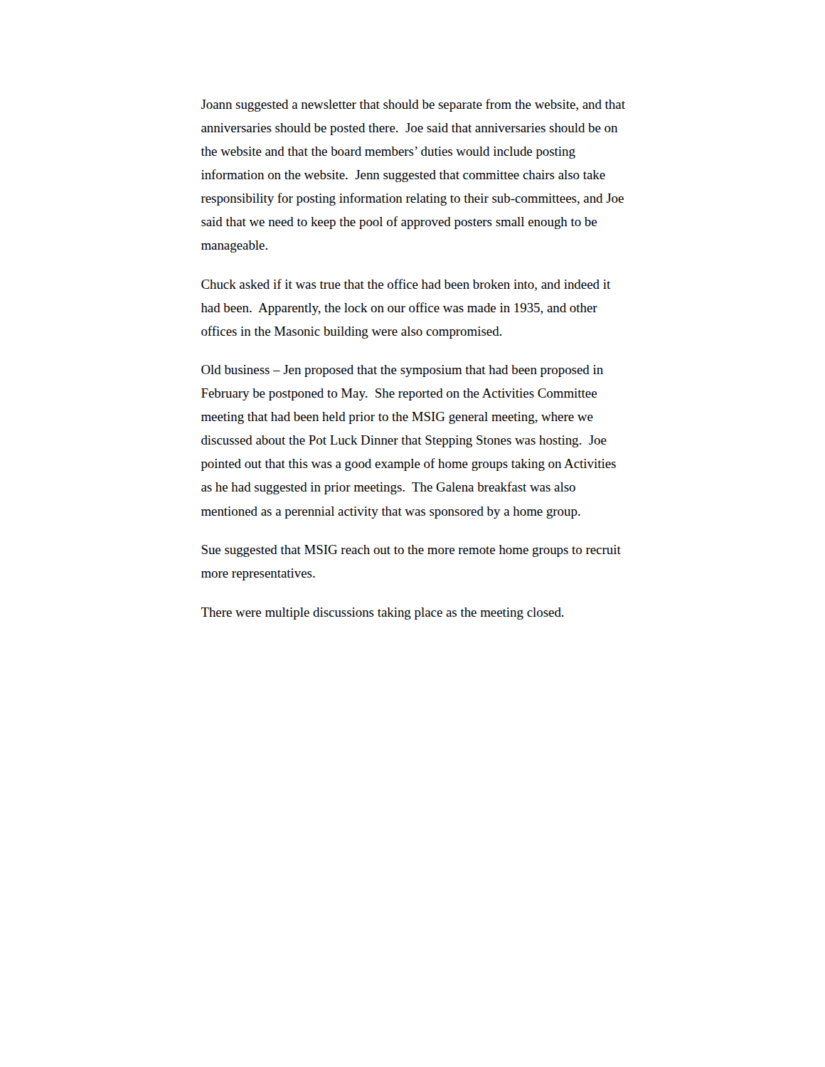Joann suggested a newsletter that should be separate from the website, and that anniversaries should be posted there. Joe said that anniversaries should be on the website and that the board members’ duties would include posting information on the website. Jenn suggested that committee chairs also take responsibility for posting information relating to their sub-committees, and Joe said that we need to keep the pool of approved posters small enough to be manageable.
Chuck asked if it was true that the office had been broken into, and indeed it had been. Apparently, the lock on our office was made in 1935, and other offices in the Masonic building were also compromised.
Old business – Jen proposed that the symposium that had been proposed in February be postponed to May. She reported on the Activities Committee meeting that had been held prior to the MSIG general meeting, where we discussed about the Pot Luck Dinner that Stepping Stones was hosting. Joe pointed out that this was a good example of home groups taking on Activities as he had suggested in prior meetings. The Galena breakfast was also mentioned as a perennial activity that was sponsored by a home group.
Sue suggested that MSIG reach out to the more remote home groups to recruit more representatives.
There were multiple discussions taking place as the meeting closed.